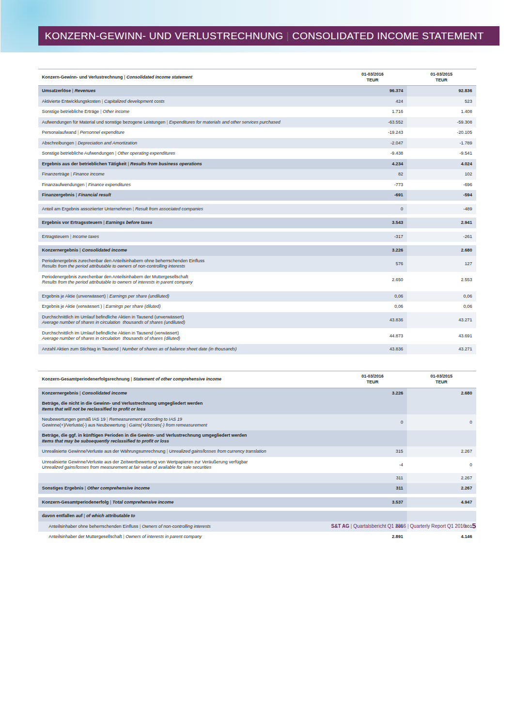KONZERN-GEWINN- UND VERLUSTRECHNUNG | CONSOLIDATED INCOME STATEMENT
| Konzern-Gewinn- und Verlustrechnung / Consolidated income statement | 01-03/2016 TEUR | 01-03/2015 TEUR |
| --- | --- | --- |
| Umsatzerlöse / Revenues | 96.374 | 92.836 |
| Aktivierte Entwicklungskosten / Capitalized development costs | 424 | 523 |
| Sonstige betriebliche Erträge / Other income | 1.716 | 1.408 |
| Aufwendungen für Material und sonstige bezogene Leistungen / Expenditures for materials and other services purchased | -63.552 | -59.308 |
| Personalaufwand / Personnel expenditure | -19.243 | -20.105 |
| Abschreibungen / Depreciation and Amortization | -2.047 | -1.789 |
| Sonstige betriebliche Aufwendungen / Other operating expenditures | -9.438 | -9.541 |
| Ergebnis aus der betrieblichen Tätigkeit / Results from business operations | 4.234 | 4.024 |
| Finanzerträge / Finance income | 82 | 102 |
| Finanzaufwendungen / Finance expenditures | -773 | -696 |
| Finanzergebnis / Financial result | -691 | -594 |
| Anteil am Ergebnis assoziierter Unternehmen / Result from associated companies | 0 | -489 |
| Ergebnis vor Ertragssteuern / Earnings before taxes | 3.543 | 2.941 |
| Ertragsteuern / Income taxes | -317 | -261 |
| Konzernergebnis / Consolidated income | 3.226 | 2.680 |
| Periodenergebnis zurechenbar den Anteilsinhabern ohne beherrschenden Einfluss Results from the period attributable to owners of non-controlling interests | 576 | 127 |
| Periodenergebnis zurechenbar den Anteilsinhabern der Muttergesellschaft Results from the period attributable to owners of interests in parent company | 2.650 | 2.553 |
| Ergebnis je Aktie (unverwässert) / Earnings per share (undiluted) | 0,06 | 0,06 |
| Ergebnis je Aktie (verwässert ) / Earnings per share (diluted) | 0,06 | 0,06 |
| Durchschnittlich im Umlauf befindliche Aktien in Tausend (unverwässert) Average number of shares in circulation thousands of shares (undiluted) | 43.836 | 43.271 |
| Durchschnittlich im Umlauf befindliche Aktien in Tausend (verwässert) Average number of shares in circulation thousands of shares (diluted) | 44.873 | 43.691 |
| Anzahl Aktien zum Stichtag in Tausend / Number of shares as of balance sheet date (in thousands) | 43.836 | 43.271 |
| Konzern-Gesamtperiodenerfolgsrechnung / Statement of other comprehensive income | 01-03/2016 TEUR | 01-03/2015 TEUR |
| --- | --- | --- |
| Konzernergebnis / Consolidated income | 3.226 | 2.680 |
| Beträge, die nicht in die Gewinn- und Verlustrechnung umgegliedert werden Items that will not be reclassified to profit or loss | | |
| Neubewertungen gemäß IAS 19 / Remeasurement according to IAS 19 Gewinne(+)/Verluste(-) aus Neubewertung / Gains(+)/losses(-) from remeasurement | 0 | 0 |
| Beträge, die ggf. in künftigen Perioden in die Gewinn- und Verlustrechnung umgegliedert werden Items that may be subsequently reclassified to profit or loss | | |
| Unrealisierte Gewinne/Verluste aus der Währungsumrechnung / Unrealized gains/losses from currency translation | 315 | 2.267 |
| Unrealisierte Gewinne/Verluste aus der Zeitwertbewertung von Wertpapieren zur Veräußerung verfügbar Unrealized gains/losses from measurement at fair value of available for sale securities | -4 | 0 |
| | 311 | 2.267 |
| Sonstiges Ergebnis / Other comprehensive income | 311 | 2.267 |
| Konzern-Gesamtperiodenerfolg / Total comprehensive income | 3.537 | 4.947 |
| davon entfallen auf / of which attributable to | | |
| Anteilsinhaber ohne beherrschenden Einfluss / Owners of non-controlling interests | 646 | 801 |
| Anteilsinhaber der Muttergesellschaft / Owners of interests in parent company | 2.891 | 4.146 |
S&T AG | Quartalsbericht Q1 2016 | Quarterly Report Q1 2016 5